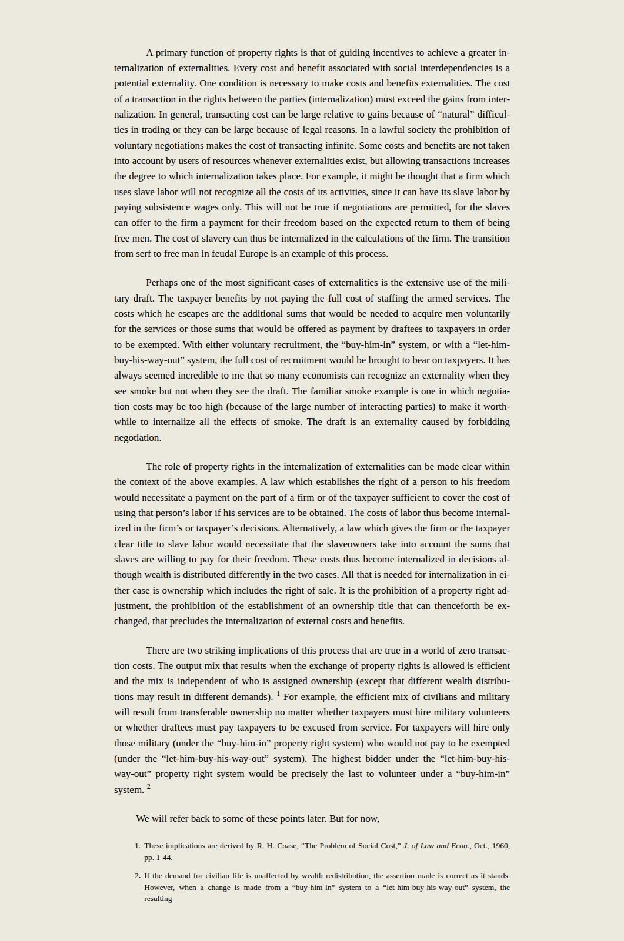A primary function of property rights is that of guiding incentives to achieve a greater internalization of externalities. Every cost and benefit associated with social interdependencies is a potential externality. One condition is necessary to make costs and benefits externalities. The cost of a transaction in the rights between the parties (internalization) must exceed the gains from internalization. In general, transacting cost can be large relative to gains because of “natural” difficulties in trading or they can be large because of legal reasons. In a lawful society the prohibition of voluntary negotiations makes the cost of transacting infinite. Some costs and benefits are not taken into account by users of resources whenever externalities exist, but allowing transactions increases the degree to which internalization takes place. For example, it might be thought that a firm which uses slave labor will not recognize all the costs of its activities, since it can have its slave labor by paying subsistence wages only. This will not be true if negotiations are permitted, for the slaves can offer to the firm a payment for their freedom based on the expected return to them of being free men. The cost of slavery can thus be internalized in the calculations of the firm. The transition from serf to free man in feudal Europe is an example of this process.
Perhaps one of the most significant cases of externalities is the extensive use of the military draft. The taxpayer benefits by not paying the full cost of staffing the armed services. The costs which he escapes are the additional sums that would be needed to acquire men voluntarily for the services or those sums that would be offered as payment by draftees to taxpayers in order to be exempted. With either voluntary recruitment, the “buy-him-in” system, or with a “let-him-buy-his-way-out” system, the full cost of recruitment would be brought to bear on taxpayers. It has always seemed incredible to me that so many economists can recognize an externality when they see smoke but not when they see the draft. The familiar smoke example is one in which negotiation costs may be too high (because of the large number of interacting parties) to make it worthwhile to internalize all the effects of smoke. The draft is an externality caused by forbidding negotiation.
The role of property rights in the internalization of externalities can be made clear within the context of the above examples. A law which establishes the right of a person to his freedom would necessitate a payment on the part of a firm or of the taxpayer sufficient to cover the cost of using that person’s labor if his services are to be obtained. The costs of labor thus become internalized in the firm’s or taxpayer’s decisions. Alternatively, a law which gives the firm or the taxpayer clear title to slave labor would necessitate that the slaveowners take into account the sums that slaves are willing to pay for their freedom. These costs thus become internalized in decisions although wealth is distributed differently in the two cases. All that is needed for internalization in either case is ownership which includes the right of sale. It is the prohibition of a property right adjustment, the prohibition of the establishment of an ownership title that can thenceforth be exchanged, that precludes the internalization of external costs and benefits.
There are two striking implications of this process that are true in a world of zero transaction costs. The output mix that results when the exchange of property rights is allowed is efficient and the mix is independent of who is assigned ownership (except that different wealth distributions may result in different demands). 1 For example, the efficient mix of civilians and military will result from transferable ownership no matter whether taxpayers must hire military volunteers or whether draftees must pay taxpayers to be excused from service. For taxpayers will hire only those military (under the “buy-him-in” property right system) who would not pay to be exempted (under the “let-him-buy-his-way-out” system). The highest bidder under the “let-him-buy-his-way-out” property right system would be precisely the last to volunteer under a “buy-him-in” system. 2
We will refer back to some of these points later. But for now,
1. These implications are derived by R. H. Coase, “The Problem of Social Cost,” J. of Law and Econ., Oct., 1960, pp. 1-44.
2. If the demand for civilian life is unaffected by wealth redistribution, the assertion made is correct as it stands. However, when a change is made from a “buy-him-in” system to a “let-him-buy-his-way-out” system, the resulting